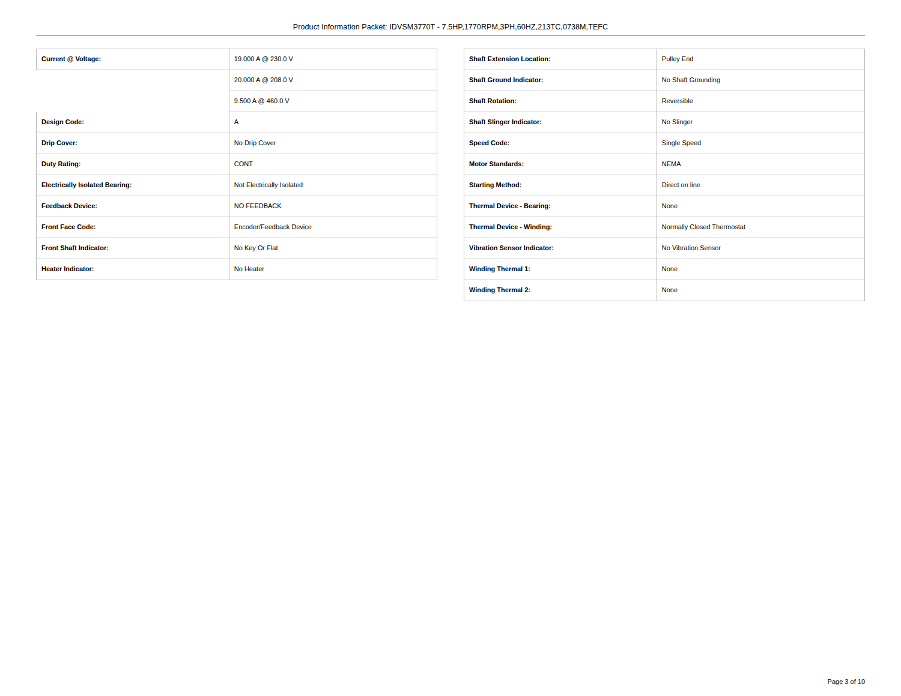Product Information Packet: IDVSM3770T - 7.5HP,1770RPM,3PH,60HZ,213TC,0738M,TEFC
| Current @ Voltage: | 19.000 A @ 230.0 V |
| | 20.000 A @ 208.0 V |
| | 9.500 A @ 460.0 V |
| Design Code: | A |
| Drip Cover: | No Drip Cover |
| Duty Rating: | CONT |
| Electrically Isolated Bearing: | Not Electrically Isolated |
| Feedback Device: | NO FEEDBACK |
| Front Face Code: | Encoder/Feedback Device |
| Front Shaft Indicator: | No Key Or Flat |
| Heater Indicator: | No Heater |
| Shaft Extension Location: | Pulley End |
| Shaft Ground Indicator: | No Shaft Grounding |
| Shaft Rotation: | Reversible |
| Shaft Slinger Indicator: | No Slinger |
| Speed Code: | Single Speed |
| Motor Standards: | NEMA |
| Starting Method: | Direct on line |
| Thermal Device - Bearing: | None |
| Thermal Device - Winding: | Normally Closed Thermostat |
| Vibration Sensor Indicator: | No Vibration Sensor |
| Winding Thermal 1: | None |
| Winding Thermal 2: | None |
Page 3 of 10